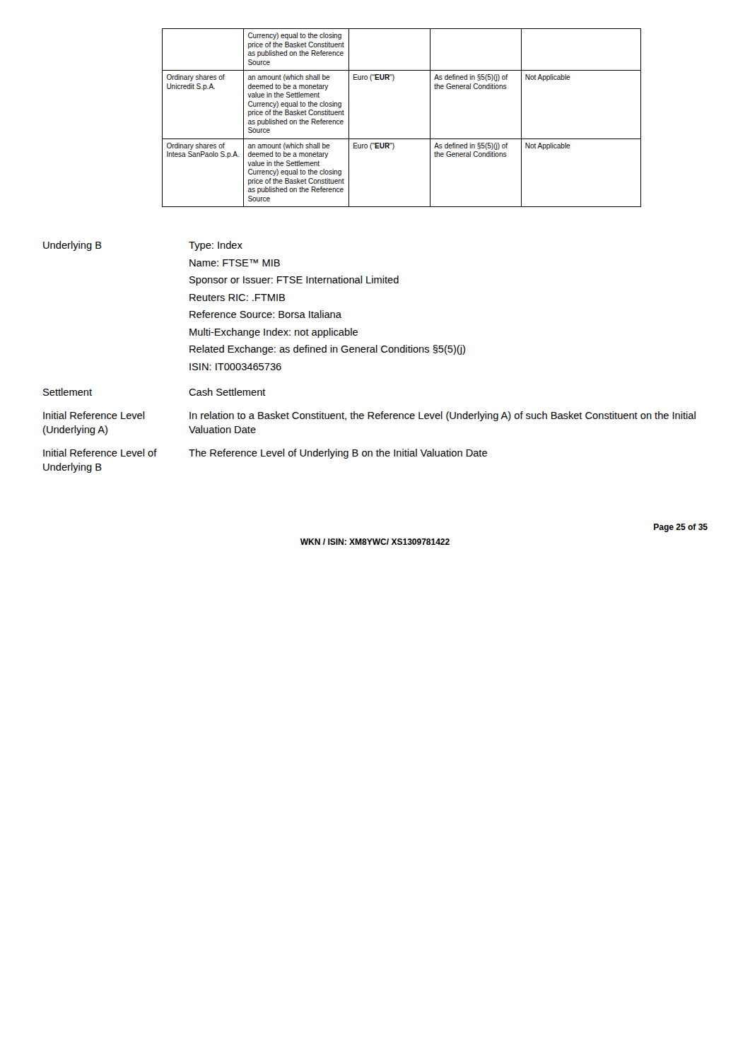| | Currency) equal to the closing price of the Basket Constituent as published on the Reference Source | | | |
| Ordinary shares of Unicredit S.p.A. | an amount (which shall be deemed to be a monetary value in the Settlement Currency) equal to the closing price of the Basket Constituent as published on the Reference Source | Euro (" EUR ") | As defined in §5(5)(j) of the General Conditions | Not Applicable |
| Ordinary shares of Intesa SanPaolo S.p.A. | an amount (which shall be deemed to be a monetary value in the Settlement Currency) equal to the closing price of the Basket Constituent as published on the Reference Source | Euro (" EUR ") | As defined in §5(5)(j) of the General Conditions | Not Applicable |
| Underlying B | Type: Index Name: FTSE™ MIB Sponsor or Issuer: FTSE International Limited Reuters RIC: .FTMIB Reference Source: Borsa Italiana Multi-Exchange Index: not applicable Related Exchange: as defined in General Conditions §5(5)(j) ISIN: IT0003465736 |
| Settlement | Cash Settlement |
| Initial Reference Level (Underlying A) | In relation to a Basket Constituent, the Reference Level (Underlying A) of such Basket Constituent on the Initial Valuation Date |
| Initial Reference Level of Underlying B | The Reference Level of Underlying B on the Initial Valuation Date |
Page 25 of 35
WKN / ISIN: XM8YWC/ XS1309781422